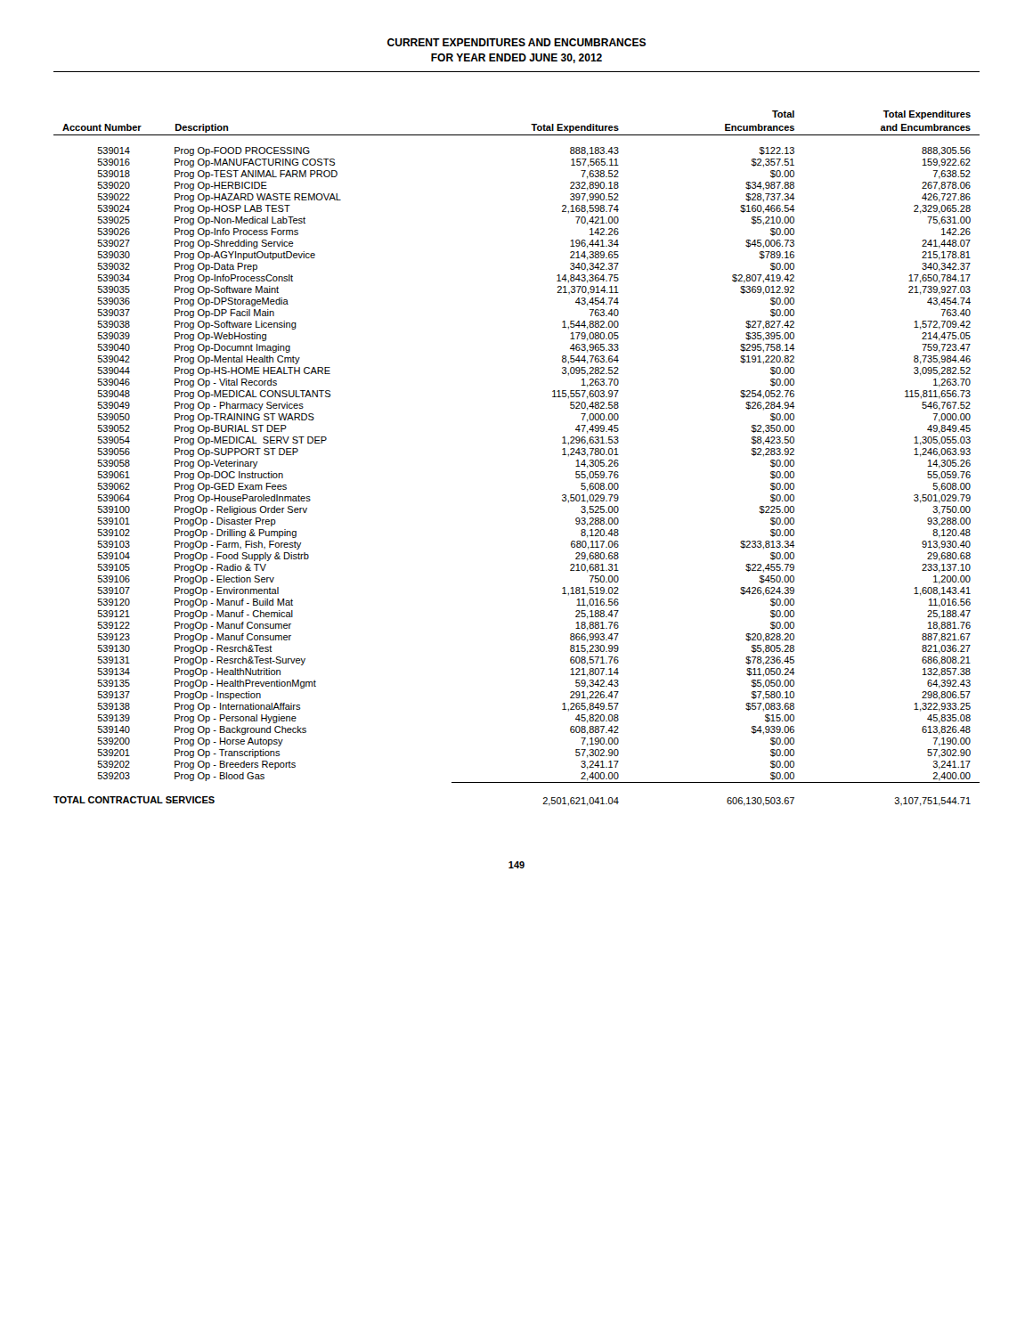CURRENT EXPENDITURES AND ENCUMBRANCES
FOR YEAR ENDED JUNE 30, 2012
| | | | Total | Total Expenditures |
| --- | --- | --- | --- | --- |
| Account Number | Description | Total Expenditures | Encumbrances | and Encumbrances |
| 539014 | Prog Op-FOOD PROCESSING | 888,183.43 | $122.13 | 888,305.56 |
| 539016 | Prog Op-MANUFACTURING COSTS | 157,565.11 | $2,357.51 | 159,922.62 |
| 539018 | Prog Op-TEST ANIMAL FARM PROD | 7,638.52 | $0.00 | 7,638.52 |
| 539020 | Prog Op-HERBICIDE | 232,890.18 | $34,987.88 | 267,878.06 |
| 539022 | Prog Op-HAZARD WASTE REMOVAL | 397,990.52 | $28,737.34 | 426,727.86 |
| 539024 | Prog Op-HOSP LAB TEST | 2,168,598.74 | $160,466.54 | 2,329,065.28 |
| 539025 | Prog Op-Non-Medical LabTest | 70,421.00 | $5,210.00 | 75,631.00 |
| 539026 | Prog Op-Info Process Forms | 142.26 | $0.00 | 142.26 |
| 539027 | Prog Op-Shredding Service | 196,441.34 | $45,006.73 | 241,448.07 |
| 539030 | Prog Op-AGYInputOutputDevice | 214,389.65 | $789.16 | 215,178.81 |
| 539032 | Prog Op-Data Prep | 340,342.37 | $0.00 | 340,342.37 |
| 539034 | Prog Op-InfoProcessConslt | 14,843,364.75 | $2,807,419.42 | 17,650,784.17 |
| 539035 | Prog Op-Software Maint | 21,370,914.11 | $369,012.92 | 21,739,927.03 |
| 539036 | Prog Op-DPStorageMedia | 43,454.74 | $0.00 | 43,454.74 |
| 539037 | Prog Op-DP Facil Main | 763.40 | $0.00 | 763.40 |
| 539038 | Prog Op-Software Licensing | 1,544,882.00 | $27,827.42 | 1,572,709.42 |
| 539039 | Prog Op-WebHosting | 179,080.05 | $35,395.00 | 214,475.05 |
| 539040 | Prog Op-Documnt Imaging | 463,965.33 | $295,758.14 | 759,723.47 |
| 539042 | Prog Op-Mental Health Cmty | 8,544,763.64 | $191,220.82 | 8,735,984.46 |
| 539044 | Prog Op-HS-HOME HEALTH CARE | 3,095,282.52 | $0.00 | 3,095,282.52 |
| 539046 | Prog Op - Vital Records | 1,263.70 | $0.00 | 1,263.70 |
| 539048 | Prog Op-MEDICAL CONSULTANTS | 115,557,603.97 | $254,052.76 | 115,811,656.73 |
| 539049 | Prog Op - Pharmacy Services | 520,482.58 | $26,284.94 | 546,767.52 |
| 539050 | Prog Op-TRAINING ST WARDS | 7,000.00 | $0.00 | 7,000.00 |
| 539052 | Prog Op-BURIAL ST DEP | 47,499.45 | $2,350.00 | 49,849.45 |
| 539054 | Prog Op-MEDICAL SERV ST DEP | 1,296,631.53 | $8,423.50 | 1,305,055.03 |
| 539056 | Prog Op-SUPPORT ST DEP | 1,243,780.01 | $2,283.92 | 1,246,063.93 |
| 539058 | Prog Op-Veterinary | 14,305.26 | $0.00 | 14,305.26 |
| 539061 | Prog Op-DOC Instruction | 55,059.76 | $0.00 | 55,059.76 |
| 539062 | Prog Op-GED Exam Fees | 5,608.00 | $0.00 | 5,608.00 |
| 539064 | Prog Op-HouseParoledInmates | 3,501,029.79 | $0.00 | 3,501,029.79 |
| 539100 | ProgOp - Religious Order Serv | 3,525.00 | $225.00 | 3,750.00 |
| 539101 | ProgOp - Disaster Prep | 93,288.00 | $0.00 | 93,288.00 |
| 539102 | ProgOp - Drilling & Pumping | 8,120.48 | $0.00 | 8,120.48 |
| 539103 | ProgOp - Farm, Fish, Foresty | 680,117.06 | $233,813.34 | 913,930.40 |
| 539104 | ProgOp - Food Supply & Distrb | 29,680.68 | $0.00 | 29,680.68 |
| 539105 | ProgOp - Radio & TV | 210,681.31 | $22,455.79 | 233,137.10 |
| 539106 | ProgOp - Election Serv | 750.00 | $450.00 | 1,200.00 |
| 539107 | ProgOp - Environmental | 1,181,519.02 | $426,624.39 | 1,608,143.41 |
| 539120 | ProgOp - Manuf - Build Mat | 11,016.56 | $0.00 | 11,016.56 |
| 539121 | ProgOp - Manuf - Chemical | 25,188.47 | $0.00 | 25,188.47 |
| 539122 | ProgOp - Manuf Consumer | 18,881.76 | $0.00 | 18,881.76 |
| 539123 | ProgOp - Manuf Consumer | 866,993.47 | $20,828.20 | 887,821.67 |
| 539130 | ProgOp - Resrch&Test | 815,230.99 | $5,805.28 | 821,036.27 |
| 539131 | ProgOp - Resrch&Test-Survey | 608,571.76 | $78,236.45 | 686,808.21 |
| 539134 | ProgOp - HealthNutrition | 121,807.14 | $11,050.24 | 132,857.38 |
| 539135 | ProgOp - HealthPreventionMgmt | 59,342.43 | $5,050.00 | 64,392.43 |
| 539137 | ProgOp - Inspection | 291,226.47 | $7,580.10 | 298,806.57 |
| 539138 | Prog Op - InternationalAffairs | 1,265,849.57 | $57,083.68 | 1,322,933.25 |
| 539139 | Prog Op - Personal Hygiene | 45,820.08 | $15.00 | 45,835.08 |
| 539140 | Prog Op - Background Checks | 608,887.42 | $4,939.06 | 613,826.48 |
| 539200 | Prog Op - Horse Autopsy | 7,190.00 | $0.00 | 7,190.00 |
| 539201 | Prog Op - Transcriptions | 57,302.90 | $0.00 | 57,302.90 |
| 539202 | Prog Op - Breeders Reports | 3,241.17 | $0.00 | 3,241.17 |
| 539203 | Prog Op - Blood Gas | 2,400.00 | $0.00 | 2,400.00 |
| TOTAL CONTRACTUAL SERVICES | 2,501,621,041.04 | 606,130,503.67 | 3,107,751,544.71 |
149